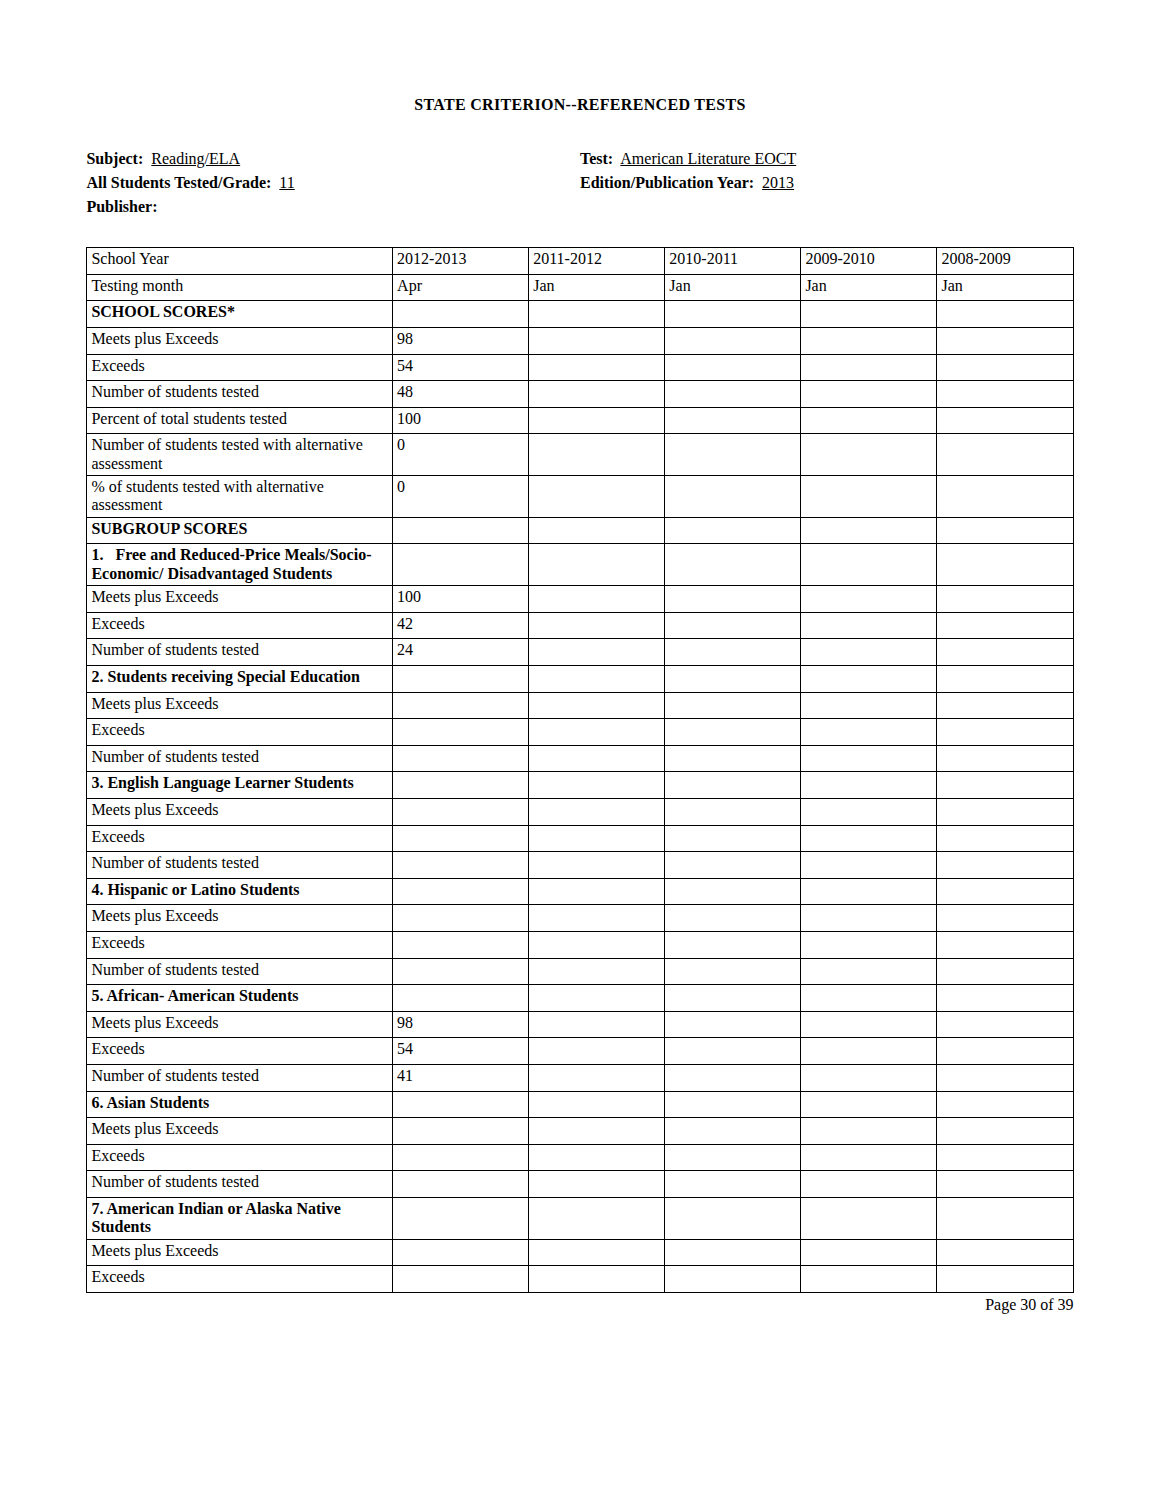STATE CRITERION--REFERENCED TESTS
| Subject: Reading/ELA | Test: American Literature EOCT |
| All Students Tested/Grade: 11 | Edition/Publication Year: 2013 |
| Publisher: | |
| School Year | 2012-2013 | 2011-2012 | 2010-2011 | 2009-2010 | 2008-2009 |
| Testing month | Apr | Jan | Jan | Jan | Jan |
| SCHOOL SCORES* | | | | | |
| Meets plus Exceeds | 98 | | | | |
| Exceeds | 54 | | | | |
| Number of students tested | 48 | | | | |
| Percent of total students tested | 100 | | | | |
| Number of students tested with alternative assessment | 0 | | | | |
| % of students tested with alternative assessment | 0 | | | | |
| SUBGROUP SCORES | | | | | |
| 1. Free and Reduced-Price Meals/Socio-Economic/ Disadvantaged Students | | | | | |
| Meets plus Exceeds | 100 | | | | |
| Exceeds | 42 | | | | |
| Number of students tested | 24 | | | | |
| 2. Students receiving Special Education | | | | | |
| Meets plus Exceeds | | | | | |
| Exceeds | | | | | |
| Number of students tested | | | | | |
| 3. English Language Learner Students | | | | | |
| Meets plus Exceeds | | | | | |
| Exceeds | | | | | |
| Number of students tested | | | | | |
| 4. Hispanic or Latino Students | | | | | |
| Meets plus Exceeds | | | | | |
| Exceeds | | | | | |
| Number of students tested | | | | | |
| 5. African- American Students | | | | | |
| Meets plus Exceeds | 98 | | | | |
| Exceeds | 54 | | | | |
| Number of students tested | 41 | | | | |
| 6. Asian Students | | | | | |
| Meets plus Exceeds | | | | | |
| Exceeds | | | | | |
| Number of students tested | | | | | |
| 7. American Indian or Alaska Native Students | | | | | |
| Meets plus Exceeds | | | | | |
| Exceeds | | | | | |
Page 30 of 39